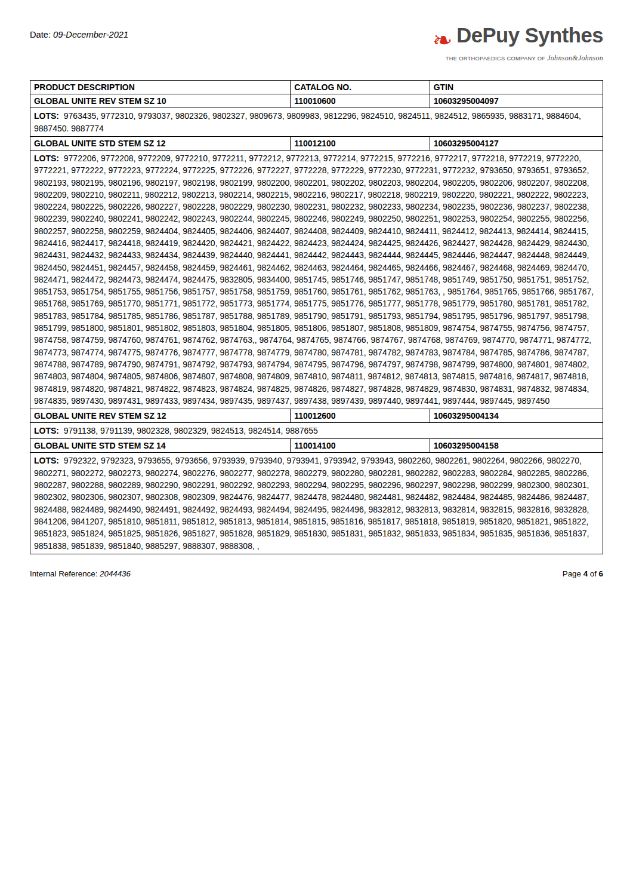Date: 09-December-2021
❧DePuy Synthes
THE ORTHOPAEDICS COMPANY OF Johnson&Johnson
| PRODUCT DESCRIPTION | CATALOG NO. | GTIN |
| --- | --- | --- |
| GLOBAL UNITE REV STEM SZ 10 | 110010600 | 10603295004097 |
| LOTS: 9763435, 9772310, 9793037, 9802326, 9802327, 9809673, 9809983, 9812296, 9824510, 9824511, 9824512, 9865935, 9883171, 9884604, 9887450. 9887774 |
| GLOBAL UNITE STD STEM SZ 12 | 110012100 | 10603295004127 |
| LOTS: 9772206, 9772208, 9772209, 9772210, 9772211, 9772212, 9772213, 9772214, 9772215, 9772216, 9772217, 9772218, 9772219, 9772220, 9772221, 9772222, 9772223, 9772224, 9772225, 9772226, 9772227, 9772228, 9772229, 9772230, 9772231, 9772232, 9793650, 9793651, 9793652, 9802193, 9802195, 9802196, 9802197, 9802198, 9802199, 9802200, 9802201, 9802202, 9802203, 9802204, 9802205, 9802206, 9802207, 9802208, 9802209, 9802210, 9802211, 9802212, 9802213, 9802214, 9802215, 9802216, 9802217, 9802218, 9802219, 9802220, 9802221, 9802222, 9802223, 9802224, 9802225, 9802226, 9802227, 9802228, 9802229, 9802230, 9802231, 9802232, 9802233, 9802234, 9802235, 9802236, 9802237, 9802238, 9802239, 9802240, 9802241, 9802242, 9802243, 9802244, 9802245, 9802246, 9802249, 9802250, 9802251, 9802253, 9802254, 9802255, 9802256, 9802257, 9802258, 9802259, 9824404, 9824405, 9824406, 9824407, 9824408, 9824409, 9824410, 9824411, 9824412, 9824413, 9824414, 9824415, 9824416, 9824417, 9824418, 9824419, 9824420, 9824421, 9824422, 9824423, 9824424, 9824425, 9824426, 9824427, 9824428, 9824429, 9824430, 9824431, 9824432, 9824433, 9824434, 9824439, 9824440, 9824441, 9824442, 9824443, 9824444, 9824445, 9824446, 9824447, 9824448, 9824449, 9824450, 9824451, 9824457, 9824458, 9824459, 9824461, 9824462, 9824463, 9824464, 9824465, 9824466, 9824467, 9824468, 9824469, 9824470, 9824471, 9824472, 9824473, 9824474, 9824475, 9832805, 9834400, 9851745, 9851746, 9851747, 9851748, 9851749, 9851750, 9851751, 9851752, 9851753, 9851754, 9851755, 9851756, 9851757, 9851758, 9851759, 9851760, 9851761, 9851762, 9851763, , 9851764, 9851765, 9851766, 9851767, 9851768, 9851769, 9851770, 9851771, 9851772, 9851773, 9851774, 9851775, 9851776, 9851777, 9851778, 9851779, 9851780, 9851781, 9851782, 9851783, 9851784, 9851785, 9851786, 9851787, 9851788, 9851789, 9851790, 9851791, 9851793, 9851794, 9851795, 9851796, 9851797, 9851798, 9851799, 9851800, 9851801, 9851802, 9851803, 9851804, 9851805, 9851806, 9851807, 9851808, 9851809, 9874754, 9874755, 9874756, 9874757, 9874758, 9874759, 9874760, 9874761, 9874762, 9874763,, 9874764, 9874765, 9874766, 9874767, 9874768, 9874769, 9874770, 9874771, 9874772, 9874773, 9874774, 9874775, 9874776, 9874777, 9874778, 9874779, 9874780, 9874781, 9874782, 9874783, 9874784, 9874785, 9874786, 9874787, 9874788, 9874789, 9874790, 9874791, 9874792, 9874793, 9874794, 9874795, 9874796, 9874797, 9874798, 9874799, 9874800, 9874801, 9874802, 9874803, 9874804, 9874805, 9874806, 9874807, 9874808, 9874809, 9874810, 9874811, 9874812, 9874813, 9874815, 9874816, 9874817, 9874818, 9874819, 9874820, 9874821, 9874822, 9874823, 9874824, 9874825, 9874826, 9874827, 9874828, 9874829, 9874830, 9874831, 9874832, 9874834, 9874835, 9897430, 9897431, 9897433, 9897434, 9897435, 9897437, 9897438, 9897439, 9897440, 9897441, 9897444, 9897445, 9897450 |
| GLOBAL UNITE REV STEM SZ 12 | 110012600 | 10603295004134 |
| LOTS: 9791138, 9791139, 9802328, 9802329, 9824513, 9824514, 9887655 |
| GLOBAL UNITE STD STEM SZ 14 | 110014100 | 10603295004158 |
| LOTS: 9792322, 9792323, 9793655, 9793656, 9793939, 9793940, 9793941, 9793942, 9793943, 9802260, 9802261, 9802264, 9802266, 9802270, 9802271, 9802272, 9802273, 9802274, 9802276, 9802277, 9802278, 9802279, 9802280, 9802281, 9802282, 9802283, 9802284, 9802285, 9802286, 9802287, 9802288, 9802289, 9802290, 9802291, 9802292, 9802293, 9802294, 9802295, 9802296, 9802297, 9802298, 9802299, 9802300, 9802301, 9802302, 9802306, 9802307, 9802308, 9802309, 9824476, 9824477, 9824478, 9824480, 9824481, 9824482, 9824484, 9824485, 9824486, 9824487, 9824488, 9824489, 9824490, 9824491, 9824492, 9824493, 9824494, 9824495, 9824496, 9832812, 9832813, 9832814, 9832815, 9832816, 9832828, 9841206, 9841207, 9851810, 9851811, 9851812, 9851813, 9851814, 9851815, 9851816, 9851817, 9851818, 9851819, 9851820, 9851821, 9851822, 9851823, 9851824, 9851825, 9851826, 9851827, 9851828, 9851829, 9851830, 9851831, 9851832, 9851833, 9851834, 9851835, 9851836, 9851837, 9851838, 9851839, 9851840, 9885297, 9888307, 9888308, , |
Internal Reference: 2044436
Page 4 of 6